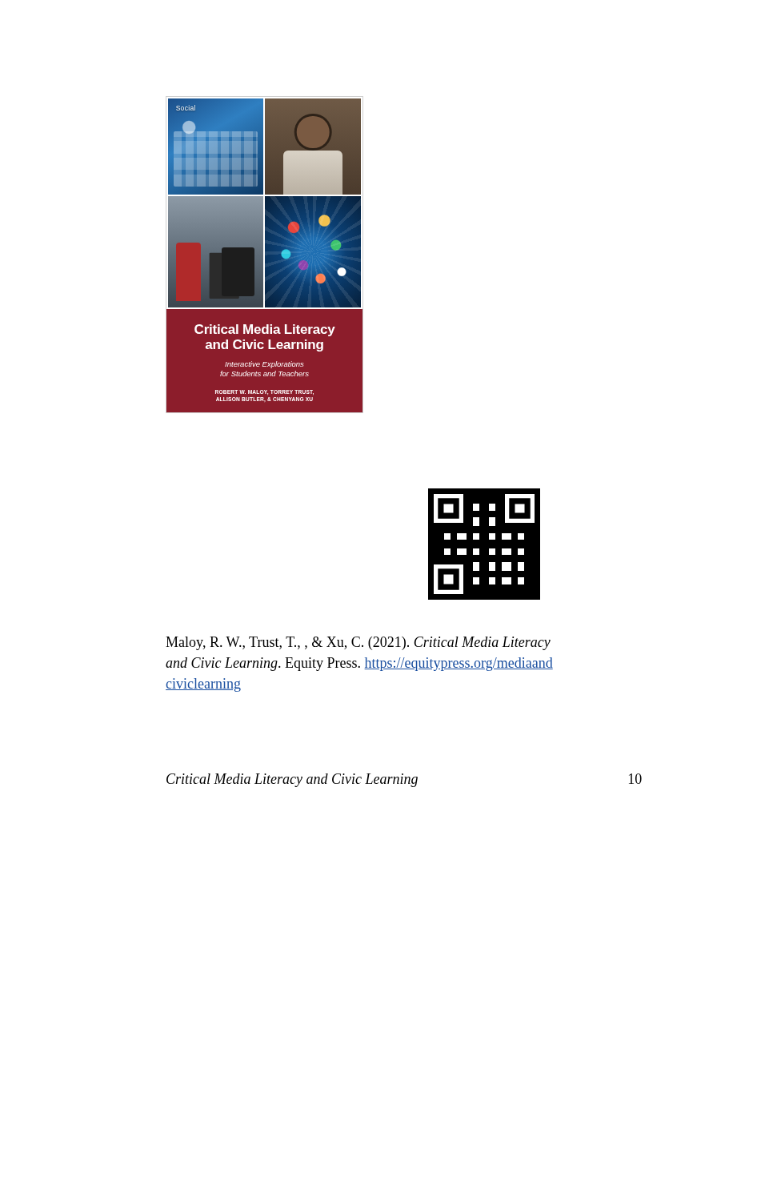Critical Media Literacy
and Civic Learning
Interactive Explorations
for Students and Teachers
ROBERT W. MALOY, TORREY TRUST,
ALLISON BUTLER, & CHENYANG XU
Maloy, R. W., Trust, T., , & Xu, C. (2021). Critical Media Literacy and Civic Learning. Equity Press. https://equitypress.org/mediaandciviclearning
Critical Media Literacy and Civic Learning 10